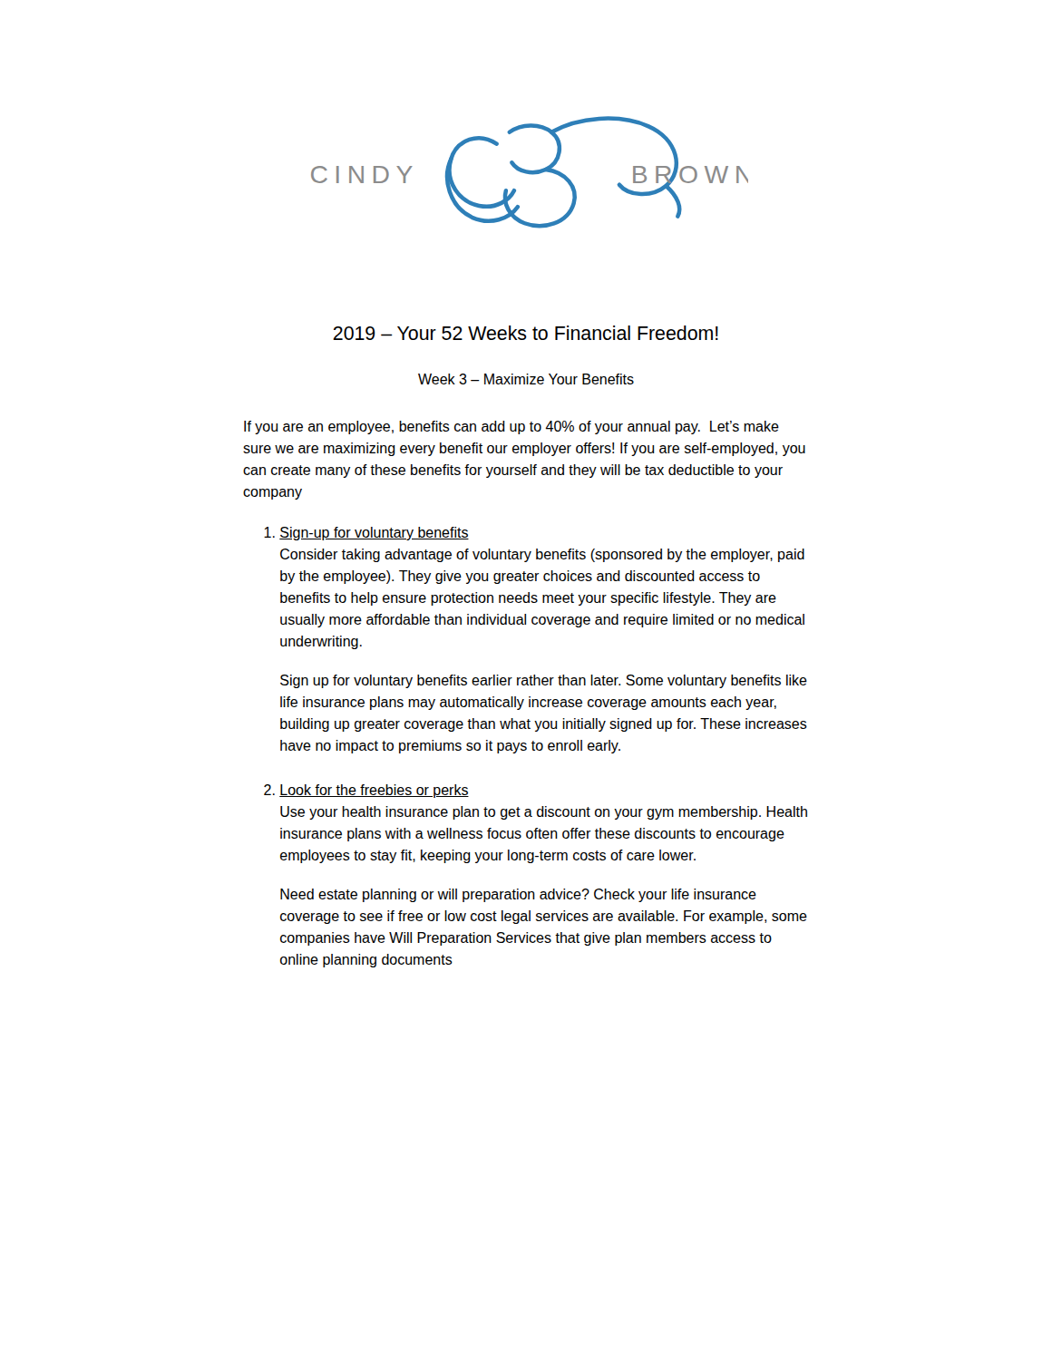CINDY BROWN
2019 – Your 52 Weeks to Financial Freedom!
Week 3 – Maximize Your Benefits
If you are an employee, benefits can add up to 40% of your annual pay. Let’s make sure we are maximizing every benefit our employer offers! If you are self-employed, you can create many of these benefits for yourself and they will be tax deductible to your company
Sign-up for voluntary benefits
Consider taking advantage of voluntary benefits (sponsored by the employer, paid by the employee). They give you greater choices and discounted access to benefits to help ensure protection needs meet your specific lifestyle. They are usually more affordable than individual coverage and require limited or no medical underwriting.
Sign up for voluntary benefits earlier rather than later. Some voluntary benefits like life insurance plans may automatically increase coverage amounts each year, building up greater coverage than what you initially signed up for. These increases have no impact to premiums so it pays to enroll early.
Look for the freebies or perks
Use your health insurance plan to get a discount on your gym membership. Health insurance plans with a wellness focus often offer these discounts to encourage employees to stay fit, keeping your long-term costs of care lower.
Need estate planning or will preparation advice? Check your life insurance coverage to see if free or low cost legal services are available. For example, some companies have Will Preparation Services that give plan members access to online planning documents